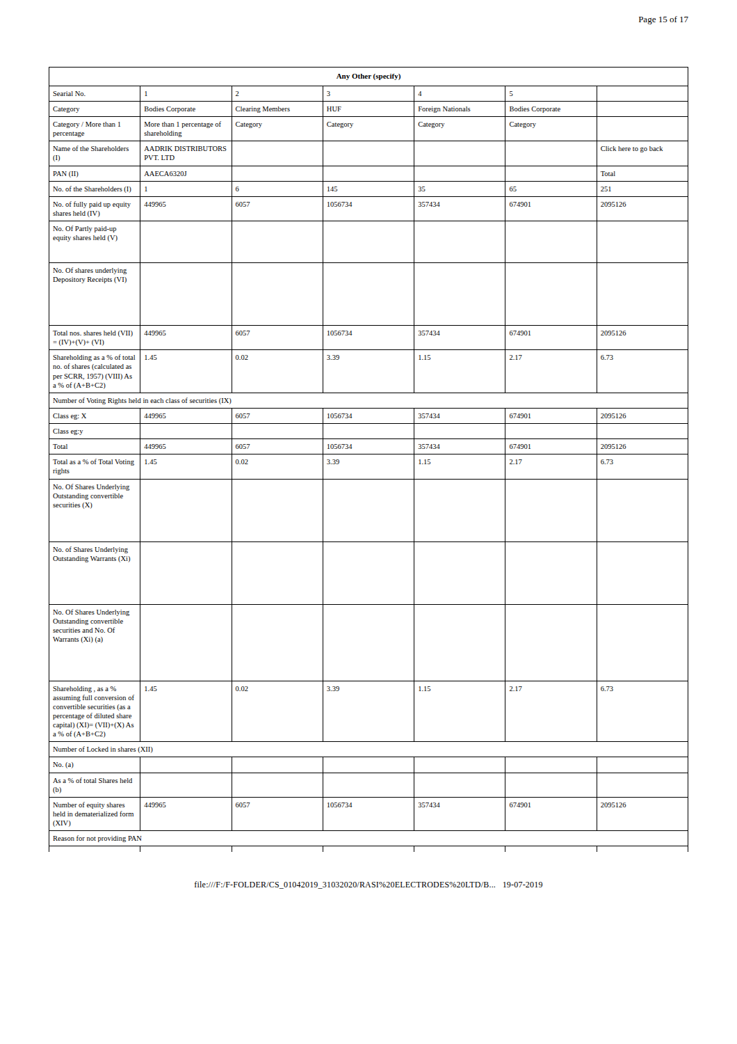Page 15 of 17
| Any Other (specify) |
| Searial No. | 1 | 2 | 3 | 4 | 5 | |
| Category | Bodies Corporate | Clearing Members | HUF | Foreign Nationals | Bodies Corporate | |
| Category / More than 1 percentage | More than 1 percentage of shareholding | Category | Category | Category | Category | |
| Name of the Shareholders (I) | AADRIK DISTRIBUTORS PVT. LTD | | | | | Click here to go back |
| PAN (II) | AAECA6320J | | | | | Total |
| No. of the Shareholders (I) | 1 | 6 | 145 | 35 | 65 | 251 |
| No. of fully paid up equity shares held (IV) | 449965 | 6057 | 1056734 | 357434 | 674901 | 2095126 |
| No. Of Partly paid-up equity shares held (V) | | | | | | |
| No. Of shares underlying Depository Receipts (VI) | | | | | | |
| Total nos. shares held (VII) = (IV)+(V)+ (VI) | 449965 | 6057 | 1056734 | 357434 | 674901 | 2095126 |
| Shareholding as a % of total no. of shares (calculated as per SCRR, 1957) (VIII) As a % of (A+B+C2) | 1.45 | 0.02 | 3.39 | 1.15 | 2.17 | 6.73 |
| Number of Voting Rights held in each class of securities (IX) |
| Class eg: X | 449965 | 6057 | 1056734 | 357434 | 674901 | 2095126 |
| Class eg:y | | | | | | |
| Total | 449965 | 6057 | 1056734 | 357434 | 674901 | 2095126 |
| Total as a % of Total Voting rights | 1.45 | 0.02 | 3.39 | 1.15 | 2.17 | 6.73 |
| No. Of Shares Underlying Outstanding convertible securities (X) | | | | | | |
| No. of Shares Underlying Outstanding Warrants (Xi) | | | | | | |
| No. Of Shares Underlying Outstanding convertible securities and No. Of Warrants (Xi) (a) | | | | | | |
| Shareholding , as a % assuming full conversion of convertible securities (as a percentage of diluted share capital) (XI)= (VII)+(X) As a % of (A+B+C2) | 1.45 | 0.02 | 3.39 | 1.15 | 2.17 | 6.73 |
| Number of Locked in shares (XII) |
| No. (a) | | | | | | |
| As a % of total Shares held (b) | | | | | | |
| Number of equity shares held in dematerialized form (XIV) | 449965 | 6057 | 1056734 | 357434 | 674901 | 2095126 |
| Reason for not providing PAN |
file:///F:/F-FOLDER/CS_01042019_31032020/RASI%20ELECTRODES%20LTD/B... 19-07-2019